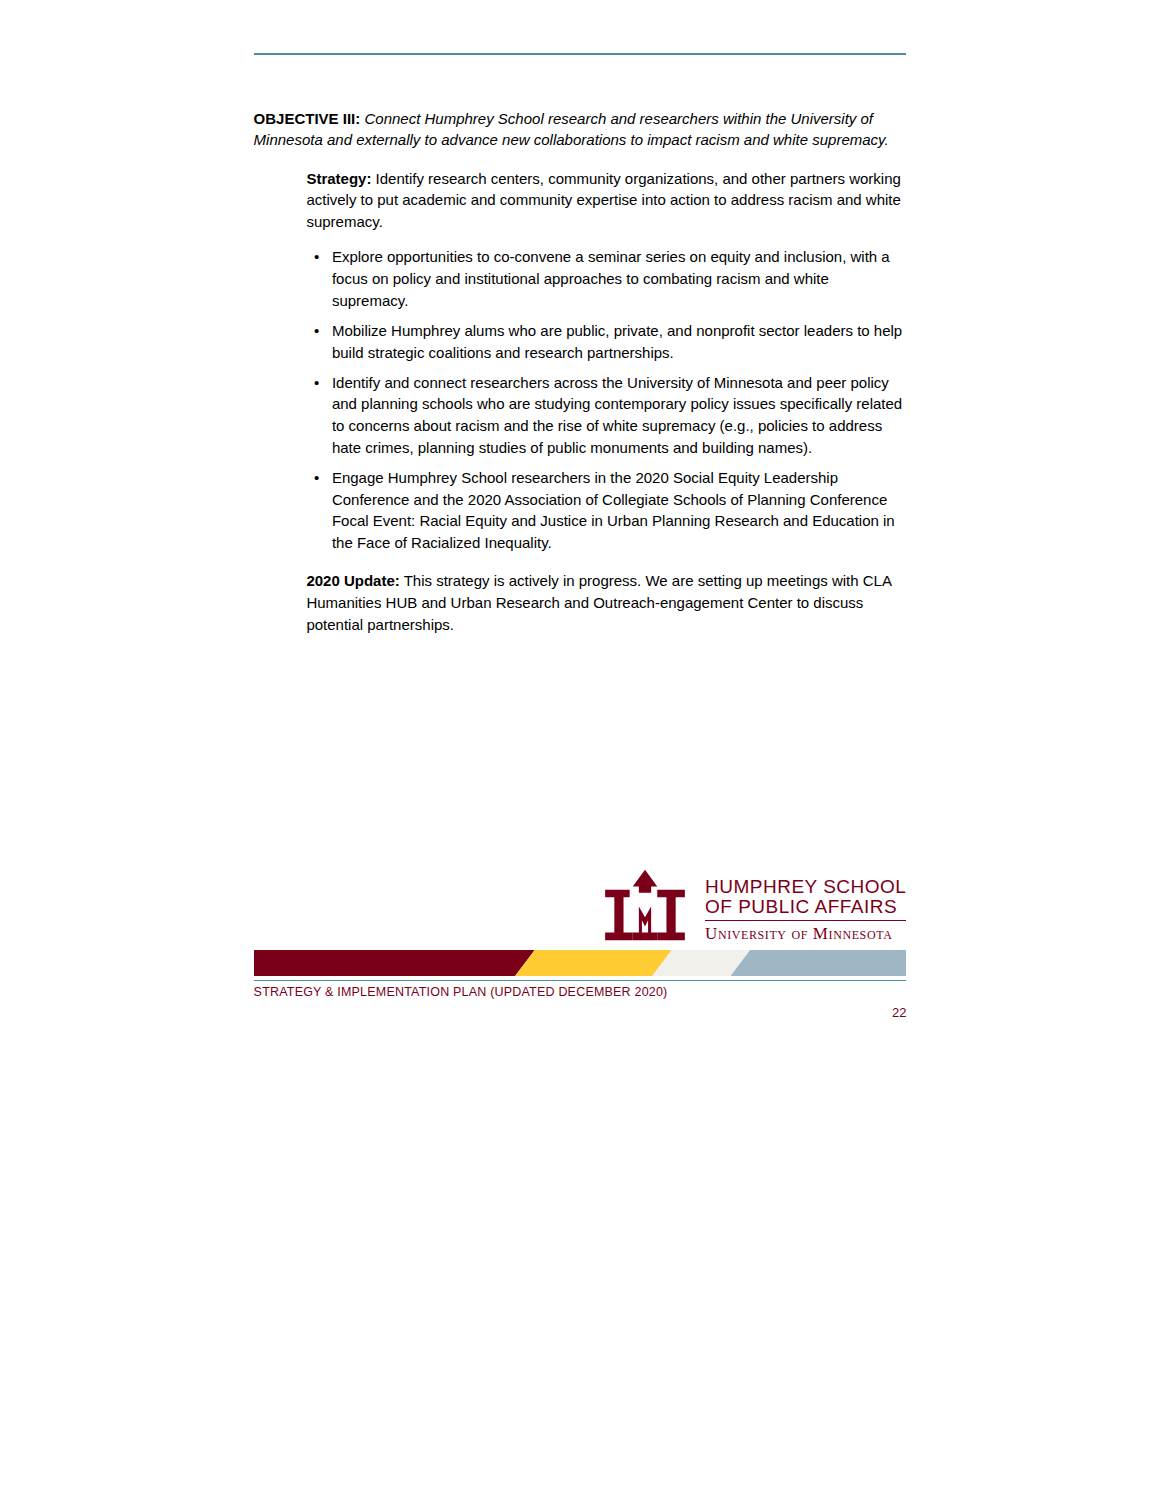OBJECTIVE III: Connect Humphrey School research and researchers within the University of Minnesota and externally to advance new collaborations to impact racism and white supremacy.
Strategy: Identify research centers, community organizations, and other partners working actively to put academic and community expertise into action to address racism and white supremacy.
Explore opportunities to co-convene a seminar series on equity and inclusion, with a focus on policy and institutional approaches to combating racism and white supremacy.
Mobilize Humphrey alums who are public, private, and nonprofit sector leaders to help build strategic coalitions and research partnerships.
Identify and connect researchers across the University of Minnesota and peer policy and planning schools who are studying contemporary policy issues specifically related to concerns about racism and the rise of white supremacy (e.g., policies to address hate crimes, planning studies of public monuments and building names).
Engage Humphrey School researchers in the 2020 Social Equity Leadership Conference and the 2020 Association of Collegiate Schools of Planning Conference Focal Event: Racial Equity and Justice in Urban Planning Research and Education in the Face of Racialized Inequality.
2020 Update: This strategy is actively in progress. We are setting up meetings with CLA Humanities HUB and Urban Research and Outreach-engagement Center to discuss potential partnerships.
HUMPHREY SCHOOL
OF PUBLIC AFFAIRS
University of Minnesota
STRATEGY & IMPLEMENTATION PLAN (UPDATED DECEMBER 2020)
22